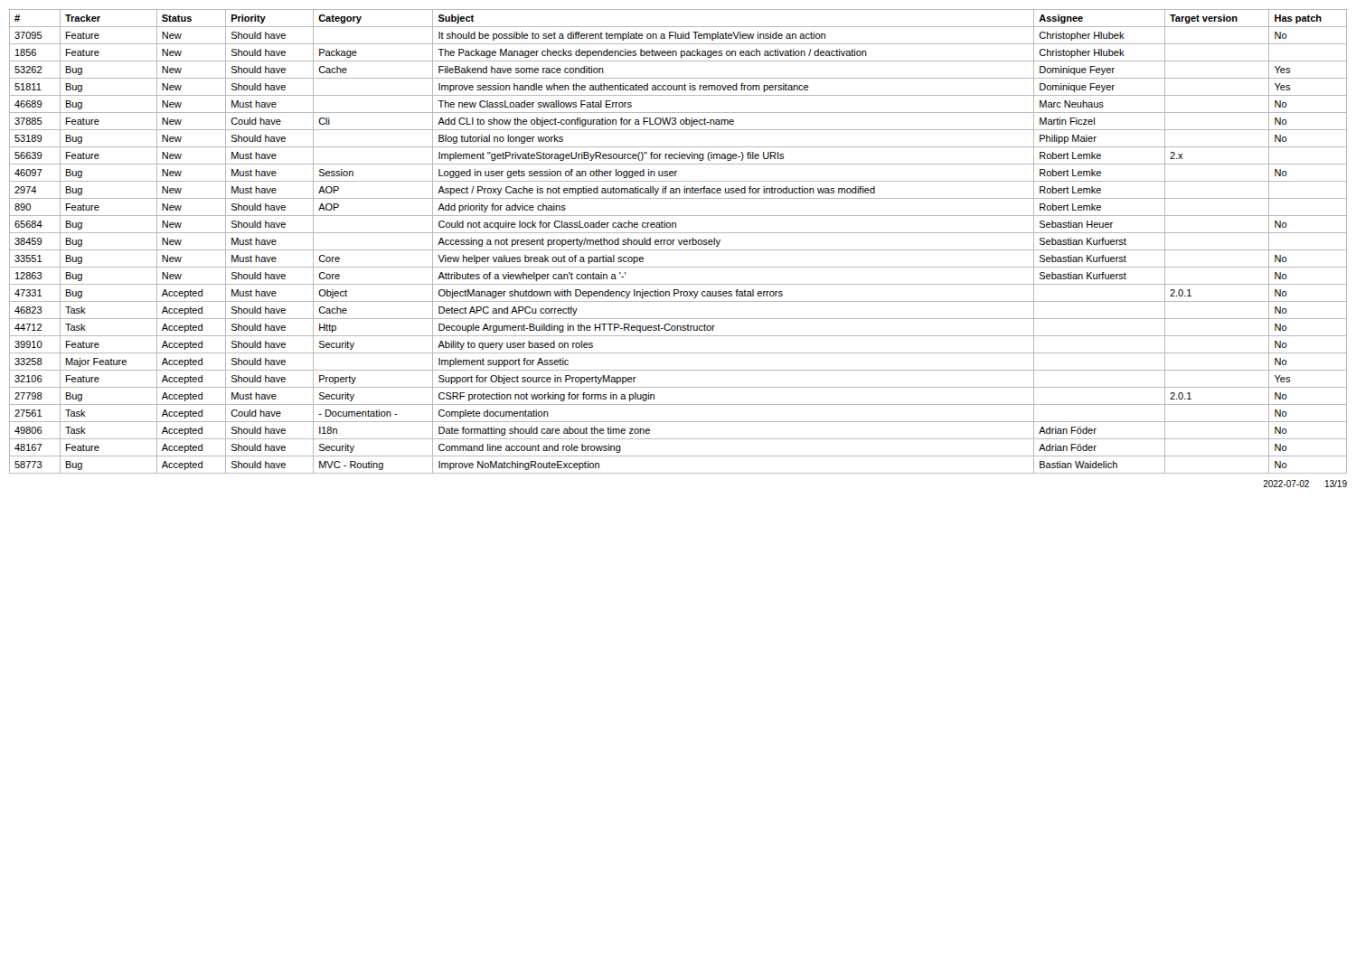| # | Tracker | Status | Priority | Category | Subject | Assignee | Target version | Has patch |
| --- | --- | --- | --- | --- | --- | --- | --- | --- |
| 37095 | Feature | New | Should have | | It should be possible to set a different template on a Fluid TemplateView inside an action | Christopher Hlubek | | No |
| 1856 | Feature | New | Should have | Package | The Package Manager checks dependencies between packages on each activation / deactivation | Christopher Hlubek | | |
| 53262 | Bug | New | Should have | Cache | FileBakend have some race condition | Dominique Feyer | | Yes |
| 51811 | Bug | New | Should have | | Improve session handle when the authenticated account is removed from persitance | Dominique Feyer | | Yes |
| 46689 | Bug | New | Must have | | The new ClassLoader swallows Fatal Errors | Marc Neuhaus | | No |
| 37885 | Feature | New | Could have | Cli | Add CLI to show the object-configuration for a FLOW3 object-name | Martin Ficzel | | No |
| 53189 | Bug | New | Should have | | Blog tutorial no longer works | Philipp Maier | | No |
| 56639 | Feature | New | Must have | | Implement "getPrivateStorageUriByResource()" for recieving (image-) file URIs | Robert Lemke | 2.x | |
| 46097 | Bug | New | Must have | Session | Logged in user gets session of an other logged in user | Robert Lemke | | No |
| 2974 | Bug | New | Must have | AOP | Aspect / Proxy Cache is not emptied automatically if an interface used for introduction was modified | Robert Lemke | | |
| 890 | Feature | New | Should have | AOP | Add priority for advice chains | Robert Lemke | | |
| 65684 | Bug | New | Should have | | Could not acquire lock for ClassLoader cache creation | Sebastian Heuer | | No |
| 38459 | Bug | New | Must have | | Accessing a not present property/method should error verbosely | Sebastian Kurfuerst | | |
| 33551 | Bug | New | Must have | Core | View helper values break out of a partial scope | Sebastian Kurfuerst | | No |
| 12863 | Bug | New | Should have | Core | Attributes of a viewhelper can't contain a '-' | Sebastian Kurfuerst | | No |
| 47331 | Bug | Accepted | Must have | Object | ObjectManager shutdown with Dependency Injection Proxy causes fatal errors | | 2.0.1 | No |
| 46823 | Task | Accepted | Should have | Cache | Detect APC and APCu correctly | | | No |
| 44712 | Task | Accepted | Should have | Http | Decouple Argument-Building in the HTTP-Request-Constructor | | | No |
| 39910 | Feature | Accepted | Should have | Security | Ability to query user based on roles | | | No |
| 33258 | Major Feature | Accepted | Should have | | Implement support for Assetic | | | No |
| 32106 | Feature | Accepted | Should have | Property | Support for Object source in PropertyMapper | | | Yes |
| 27798 | Bug | Accepted | Must have | Security | CSRF protection not working for forms in a plugin | | 2.0.1 | No |
| 27561 | Task | Accepted | Could have | - Documentation - | Complete documentation | | | No |
| 49806 | Task | Accepted | Should have | I18n | Date formatting should care about the time zone | Adrian Föder | | No |
| 48167 | Feature | Accepted | Should have | Security | Command line account and role browsing | Adrian Föder | | No |
| 58773 | Bug | Accepted | Should have | MVC - Routing | Improve NoMatchingRouteException | Bastian Waidelich | | No |
2022-07-02 13/19